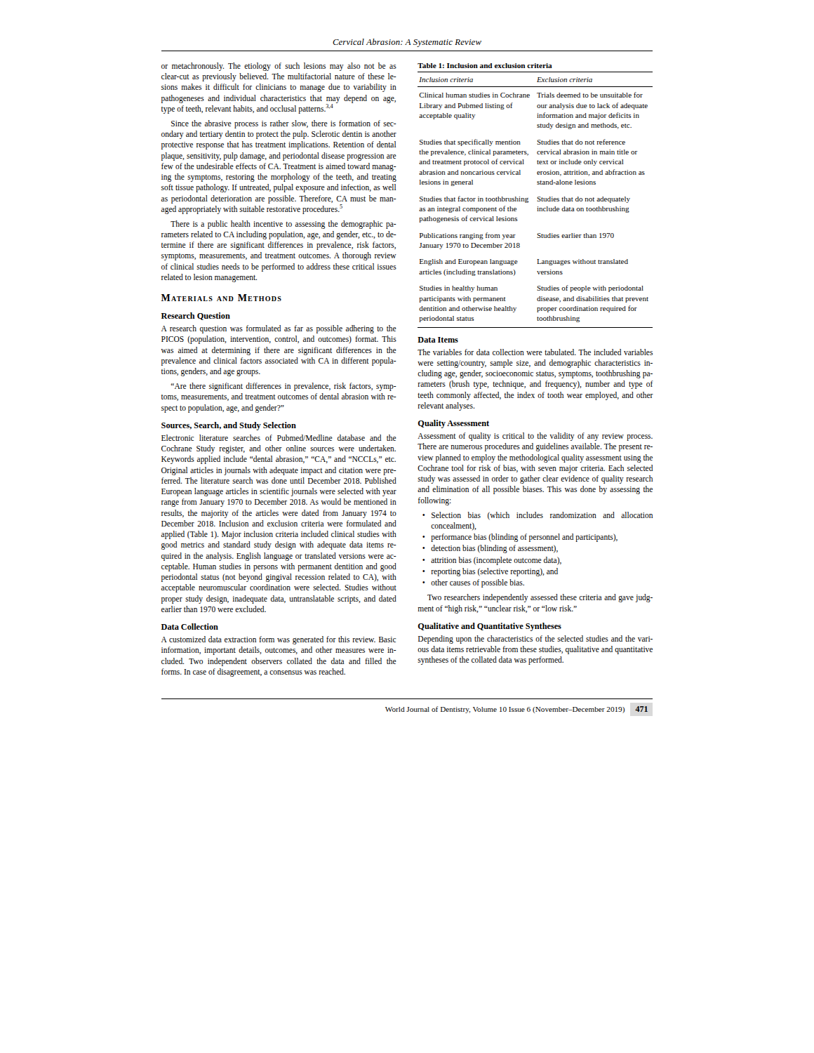Cervical Abrasion: A Systematic Review
or metachronously. The etiology of such lesions may also not be as clear-cut as previously believed. The multifactorial nature of these lesions makes it difficult for clinicians to manage due to variability in pathogeneses and individual characteristics that may depend on age, type of teeth, relevant habits, and occlusal patterns.3,4
Since the abrasive process is rather slow, there is formation of secondary and tertiary dentin to protect the pulp. Sclerotic dentin is another protective response that has treatment implications. Retention of dental plaque, sensitivity, pulp damage, and periodontal disease progression are few of the undesirable effects of CA. Treatment is aimed toward managing the symptoms, restoring the morphology of the teeth, and treating soft tissue pathology. If untreated, pulpal exposure and infection, as well as periodontal deterioration are possible. Therefore, CA must be managed appropriately with suitable restorative procedures.5
There is a public health incentive to assessing the demographic parameters related to CA including population, age, and gender, etc., to determine if there are significant differences in prevalence, risk factors, symptoms, measurements, and treatment outcomes. A thorough review of clinical studies needs to be performed to address these critical issues related to lesion management.
Materials and Methods
Research Question
A research question was formulated as far as possible adhering to the PICOS (population, intervention, control, and outcomes) format. This was aimed at determining if there are significant differences in the prevalence and clinical factors associated with CA in different populations, genders, and age groups.
“Are there significant differences in prevalence, risk factors, symptoms, measurements, and treatment outcomes of dental abrasion with respect to population, age, and gender?”
Sources, Search, and Study Selection
Electronic literature searches of Pubmed/Medline database and the Cochrane Study register, and other online sources were undertaken. Keywords applied include “dental abrasion,” “CA,” and “NCCLs,” etc. Original articles in journals with adequate impact and citation were preferred. The literature search was done until December 2018. Published European language articles in scientific journals were selected with year range from January 1970 to December 2018. As would be mentioned in results, the majority of the articles were dated from January 1974 to December 2018. Inclusion and exclusion criteria were formulated and applied (Table 1). Major inclusion criteria included clinical studies with good metrics and standard study design with adequate data items required in the analysis. English language or translated versions were acceptable. Human studies in persons with permanent dentition and good periodontal status (not beyond gingival recession related to CA), with acceptable neuromuscular coordination were selected. Studies without proper study design, inadequate data, untranslatable scripts, and dated earlier than 1970 were excluded.
Data Collection
A customized data extraction form was generated for this review. Basic information, important details, outcomes, and other measures were included. Two independent observers collated the data and filled the forms. In case of disagreement, a consensus was reached.
Table 1: Inclusion and exclusion criteria
| Inclusion criteria | Exclusion criteria |
| --- | --- |
| Clinical human studies in Cochrane Library and Pubmed listing of acceptable quality | Trials deemed to be unsuitable for our analysis due to lack of adequate information and major deficits in study design and methods, etc. |
| Studies that specifically mention the prevalence, clinical parameters, and treatment protocol of cervical abrasion and noncarious cervical lesions in general | Studies that do not reference cervical abrasion in main title or text or include only cervical erosion, attrition, and abfraction as stand-alone lesions |
| Studies that factor in toothbrushing as an integral component of the pathogenesis of cervical lesions | Studies that do not adequately include data on toothbrushing |
| Publications ranging from year January 1970 to December 2018 | Studies earlier than 1970 |
| English and European language articles (including translations) | Languages without translated versions |
| Studies in healthy human participants with permanent dentition and otherwise healthy periodontal status | Studies of people with periodontal disease, and disabilities that prevent proper coordination required for toothbrushing |
Data Items
The variables for data collection were tabulated. The included variables were setting/country, sample size, and demographic characteristics including age, gender, socioeconomic status, symptoms, toothbrushing parameters (brush type, technique, and frequency), number and type of teeth commonly affected, the index of tooth wear employed, and other relevant analyses.
Quality Assessment
Assessment of quality is critical to the validity of any review process. There are numerous procedures and guidelines available. The present review planned to employ the methodological quality assessment using the Cochrane tool for risk of bias, with seven major criteria. Each selected study was assessed in order to gather clear evidence of quality research and elimination of all possible biases. This was done by assessing the following:
Selection bias (which includes randomization and allocation concealment),
performance bias (blinding of personnel and participants),
detection bias (blinding of assessment),
attrition bias (incomplete outcome data),
reporting bias (selective reporting), and
other causes of possible bias.
Two researchers independently assessed these criteria and gave judgment of “high risk,” “unclear risk,” or “low risk.”
Qualitative and Quantitative Syntheses
Depending upon the characteristics of the selected studies and the various data items retrievable from these studies, qualitative and quantitative syntheses of the collated data was performed.
World Journal of Dentistry, Volume 10 Issue 6 (November–December 2019)
471